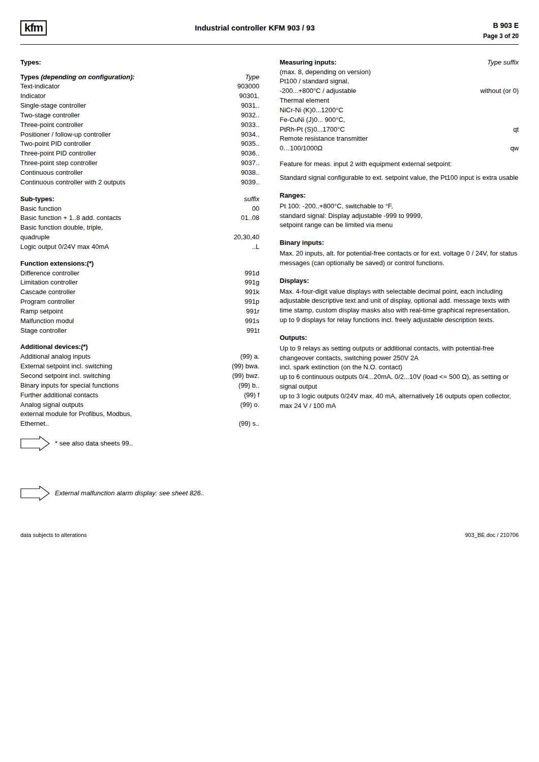kfm
Industrial controller KFM 903 / 93
B 903 E
Page 3 of 20
Types:
| Types (depending on configuration): | Type |
| Text-indicator | 903000 |
| Indicator | 90301. |
| Single-stage controller | 9031.. |
| Two-stage controller | 9032.. |
| Three-point controller | 9033.. |
| Positioner / follow-up controller | 9034.. |
| Two-point PID controller | 9035.. |
| Three-point PID controller | 9036.. |
| Three-point step controller | 9037.. |
| Continuous controller | 9038.. |
| Continuous controller with 2 outputs | 9039.. |
| Sub-types: | suffix |
| Basic function | 00 |
| Basic function + 1..8 add. contacts | 01..08 |
| Basic function double, triple, | |
| quadruple | 20,30,40 |
| Logic output 0/24V max 40mA | ..L |
| Function extensions:(*) | |
| Difference controller | 991d |
| Limitation controller | 991g |
| Cascade controller | 991k |
| Program controller | 991p |
| Ramp setpoint | 991r |
| Malfunction modul | 991s |
| Stage controller | 991t |
| Additional devices:(*) | |
| Additional analog inputs | (99) a. |
| External setpoint incl. switching | (99) bwa. |
| Second setpoint incl. switching | (99) bwz. |
| Binary inputs for special functions | (99) b.. |
| Further additional contacts | (99) f |
| Analog signal outputs | (99) o. |
| external module for Profibus, Modbus, | |
| Ethernet.. | (99) s.. |
* see also data sheets 99..
| Measuring inputs: | Type suffix |
| (max. 8, depending on version) | |
| Pt100 / standard signal, | |
| -200...+800°C / adjustable | without (or 0) |
| Thermal element | |
| NiCr-Ni (K)0...1200°C | |
| Fe-CuNi (J)0... 900°C, | |
| PtRh-Pt (S)0...1700°C | qt |
| Remote resistance transmitter | |
| 0…100/1000Ω | qw |
Feature for meas. input 2 with equipment external setpoint:
Standard signal configurable to ext. setpoint value, the Pt100 input is extra usable
Ranges:
Pt 100: -200..+800°C, switchable to °F,
standard signal: Display adjustable -999 to 9999,
setpoint range can be limited via menu
Binary inputs:
Max. 20 inputs, alt. for potential-free contacts or for ext. voltage 0 / 24V, for status messages (can optionally be saved) or control functions.
Displays:
Max. 4-four-digit value displays with selectable decimal point, each including adjustable descriptive text and unit of display, optional add. message texts with time stamp, custom display masks also with real-time graphical representation, up to 9 displays for relay functions incl. freely adjustable description texts.
Outputs:
Up to 9 relays as setting outputs or additional contacts, with potential-free changeover contacts, switching power 250V 2A
incl. spark extinction (on the N.O. contact)
up to 6 continuous outputs 0/4...20mA, 0/2...10V (load <= 500 Ω), as setting or signal output
up to 3 logic outputs 0/24V max. 40 mA, alternatively 16 outputs open collector,
max 24 V / 100 mA
External malfunction alarm display: see sheet 826..
data subjects to alterations
903_BE.doc / 210706